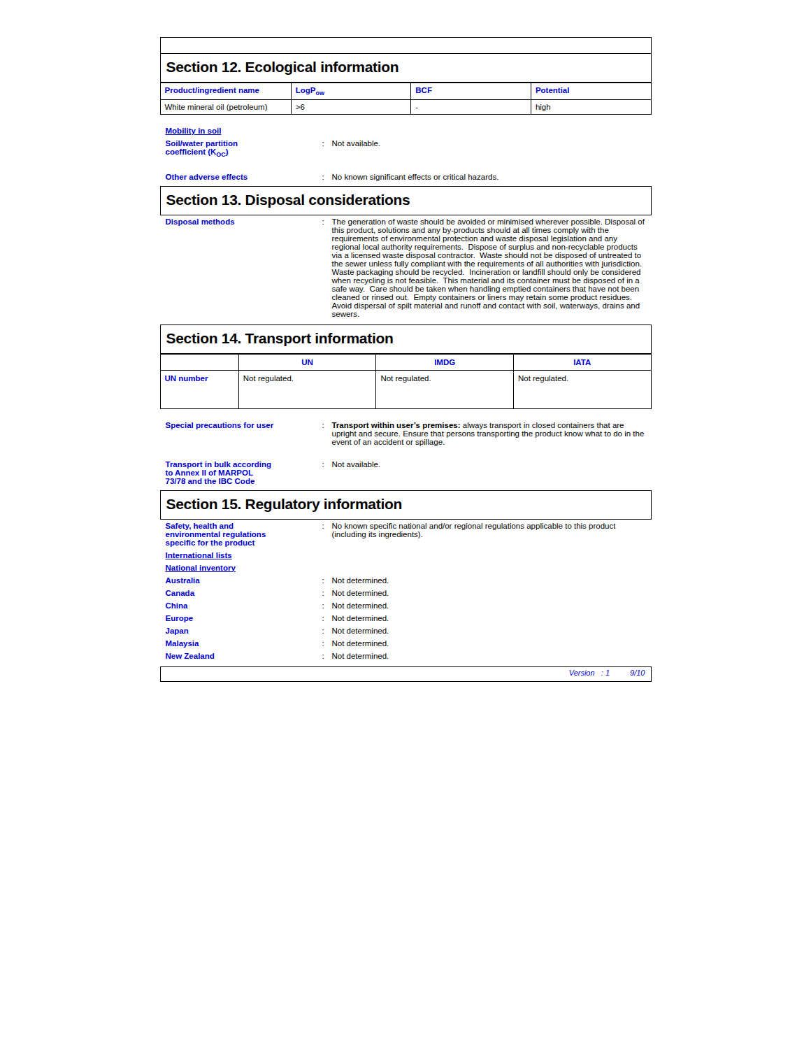Section 12. Ecological information
| Product/ingredient name | LogP ow | BCF | Potential |
| --- | --- | --- | --- |
| White mineral oil (petroleum) | >6 | - | high |
| Mobility in soil | | |
| Soil/water partition coefficient (K OC ) | : | Not available. |
| Other adverse effects | : | No known significant effects or critical hazards. |
Section 13. Disposal considerations
| Disposal methods | : | The generation of waste should be avoided or minimised wherever possible. Disposal of this product, solutions and any by-products should at all times comply with the requirements of environmental protection and waste disposal legislation and any regional local authority requirements. Dispose of surplus and non-recyclable products via a licensed waste disposal contractor. Waste should not be disposed of untreated to the sewer unless fully compliant with the requirements of all authorities with jurisdiction. Waste packaging should be recycled. Incineration or landfill should only be considered when recycling is not feasible. This material and its container must be disposed of in a safe way. Care should be taken when handling emptied containers that have not been cleaned or rinsed out. Empty containers or liners may retain some product residues. Avoid dispersal of spilt material and runoff and contact with soil, waterways, drains and sewers. |
Section 14. Transport information
| | UN | IMDG | IATA |
| --- | --- | --- | --- |
| UN number | Not regulated. | Not regulated. | Not regulated. |
| Special precautions for user | : | Transport within user’s premises: always transport in closed containers that are upright and secure. Ensure that persons transporting the product know what to do in the event of an accident or spillage. |
| Transport in bulk according to Annex II of MARPOL 73/78 and the IBC Code | : | Not available. |
Section 15. Regulatory information
| Safety, health and environmental regulations specific for the product | : | No known specific national and/or regional regulations applicable to this product (including its ingredients). |
| International lists | | |
| National inventory | | |
| Australia | : | Not determined. |
| Canada | : | Not determined. |
| China | : | Not determined. |
| Europe | : | Not determined. |
| Japan | : | Not determined. |
| Malaysia | : | Not determined. |
| New Zealand | : | Not determined. |
Version : 1 9/10